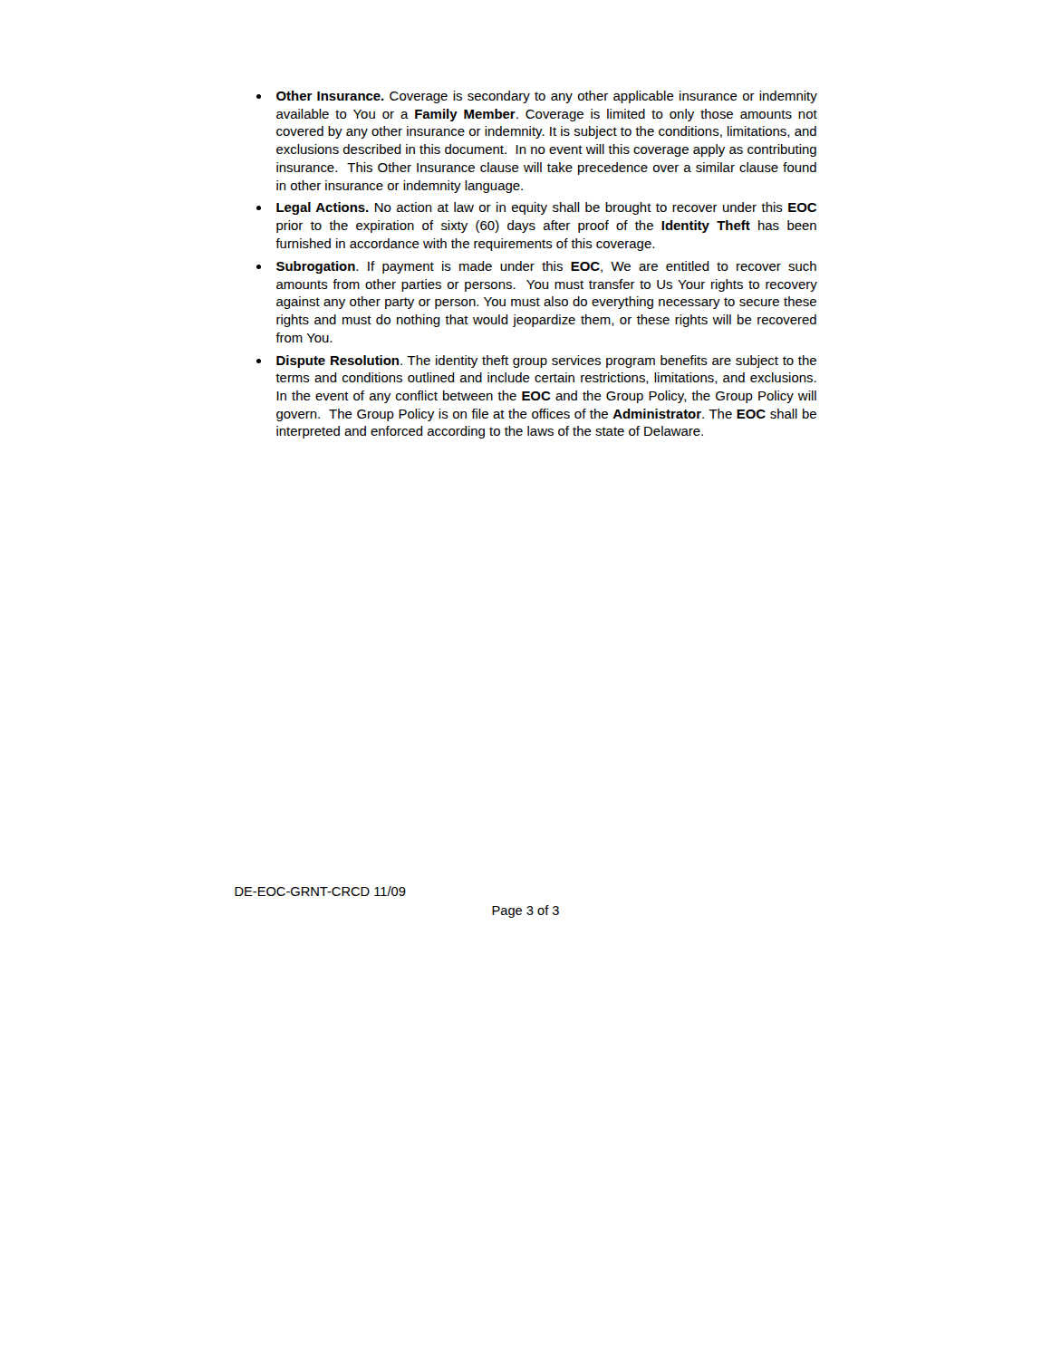Other Insurance. Coverage is secondary to any other applicable insurance or indemnity available to You or a Family Member. Coverage is limited to only those amounts not covered by any other insurance or indemnity. It is subject to the conditions, limitations, and exclusions described in this document. In no event will this coverage apply as contributing insurance. This Other Insurance clause will take precedence over a similar clause found in other insurance or indemnity language.
Legal Actions. No action at law or in equity shall be brought to recover under this EOC prior to the expiration of sixty (60) days after proof of the Identity Theft has been furnished in accordance with the requirements of this coverage.
Subrogation. If payment is made under this EOC, We are entitled to recover such amounts from other parties or persons. You must transfer to Us Your rights to recovery against any other party or person. You must also do everything necessary to secure these rights and must do nothing that would jeopardize them, or these rights will be recovered from You.
Dispute Resolution. The identity theft group services program benefits are subject to the terms and conditions outlined and include certain restrictions, limitations, and exclusions. In the event of any conflict between the EOC and the Group Policy, the Group Policy will govern. The Group Policy is on file at the offices of the Administrator. The EOC shall be interpreted and enforced according to the laws of the state of Delaware.
DE-EOC-GRNT-CRCD 11/09
Page 3 of 3